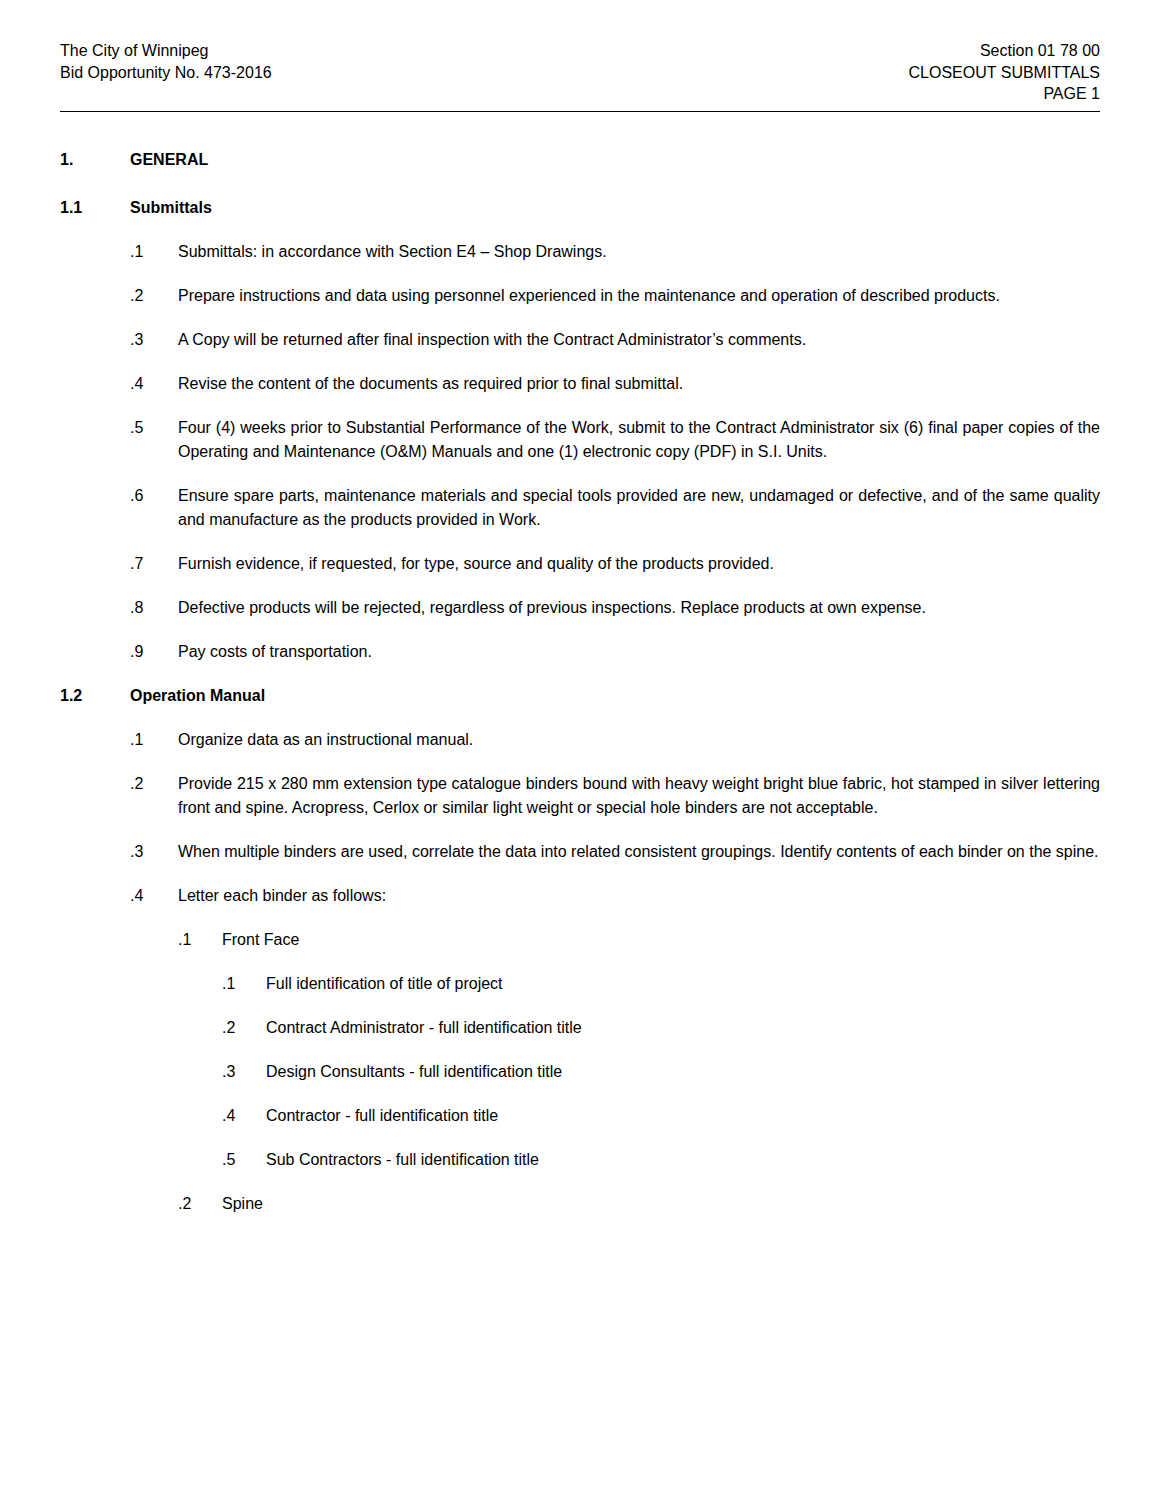The City of Winnipeg
Bid Opportunity No. 473-2016
Section 01 78 00
CLOSEOUT SUBMITTALS
PAGE 1
1. GENERAL
1.1 Submittals
.1 Submittals: in accordance with Section E4 – Shop Drawings.
.2 Prepare instructions and data using personnel experienced in the maintenance and operation of described products.
.3 A Copy will be returned after final inspection with the Contract Administrator’s comments.
.4 Revise the content of the documents as required prior to final submittal.
.5 Four (4) weeks prior to Substantial Performance of the Work, submit to the Contract Administrator six (6) final paper copies of the Operating and Maintenance (O&M) Manuals and one (1) electronic copy (PDF) in S.I. Units.
.6 Ensure spare parts, maintenance materials and special tools provided are new, undamaged or defective, and of the same quality and manufacture as the products provided in Work.
.7 Furnish evidence, if requested, for type, source and quality of the products provided.
.8 Defective products will be rejected, regardless of previous inspections. Replace products at own expense.
.9 Pay costs of transportation.
1.2 Operation Manual
.1 Organize data as an instructional manual.
.2 Provide 215 x 280 mm extension type catalogue binders bound with heavy weight bright blue fabric, hot stamped in silver lettering front and spine. Acropress, Cerlox or similar light weight or special hole binders are not acceptable.
.3 When multiple binders are used, correlate the data into related consistent groupings. Identify contents of each binder on the spine.
.4 Letter each binder as follows:
.1 Front Face
.1 Full identification of title of project
.2 Contract Administrator - full identification title
.3 Design Consultants - full identification title
.4 Contractor - full identification title
.5 Sub Contractors - full identification title
.2 Spine